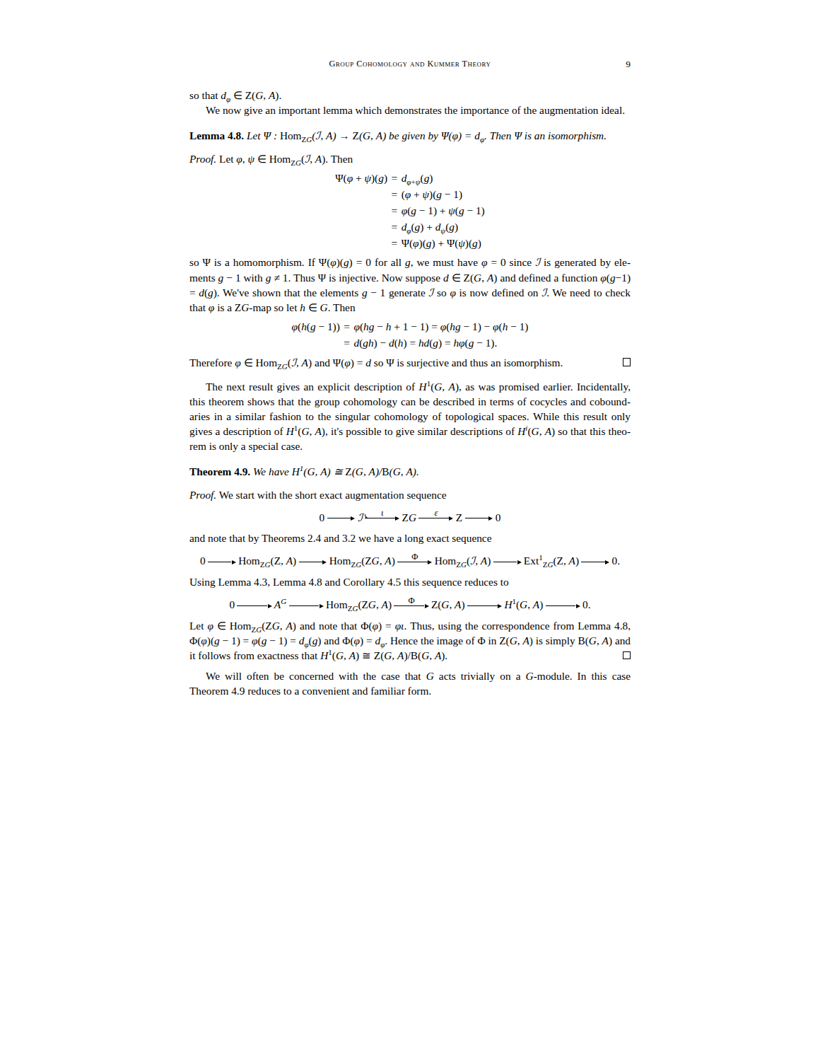Group Cohomology and Kummer Theory 9
so that dφ ∈ Z(G, A).
We now give an important lemma which demonstrates the importance of the augmentation ideal.
Lemma 4.8. Let Ψ : HomZG(ℐ, A) → Z(G, A) be given by Ψ(φ) = dφ. Then Ψ is an isomorphism.
Proof. Let φ, ψ ∈ HomZG(ℐ, A). Then
| Ψ( φ + ψ )( g ) | = | d φ + ψ ( g ) |
| | = | ( φ + ψ )( g − 1) |
| | = | φ ( g − 1) + ψ ( g − 1) |
| | = | d φ ( g ) + d ψ ( g ) |
| | = | Ψ( φ )( g ) + Ψ( ψ )( g ) |
so Ψ is a homomorphism. If Ψ(φ)(g) = 0 for all g, we must have φ = 0 since ℐ is generated by elements g − 1 with g ≠ 1. Thus Ψ is injective. Now suppose d ∈ Z(G, A) and defined a function φ(g−1) = d(g). We've shown that the elements g − 1 generate ℐ so φ is now defined on ℐ. We need to check that φ is a ZG-map so let h ∈ G. Then
| φ ( h ( g − 1)) | = | φ ( hg − h + 1 − 1) = φ ( hg − 1) − φ ( h − 1) |
| | = | d ( gh ) − d ( h ) = hd ( g ) = h φ ( g − 1). |
Therefore φ ∈ HomZG(ℐ, A) and Ψ(φ) = d so Ψ is surjective and thus an isomorphism.
The next result gives an explicit description of H1(G, A), as was promised earlier. Incidentally, this theorem shows that the group cohomology can be described in terms of cocycles and coboundaries in a similar fashion to the singular cohomology of topological spaces. While this result only gives a description of H1(G, A), it's possible to give similar descriptions of Hi(G, A) so that this theorem is only a special case.
Theorem 4.9. We have H1(G, A) ≅ Z(G, A)/B(G, A).
Proof. We start with the short exact augmentation sequence
0 ℐ ι ZG ε Z 0
and note that by Theorems 2.4 and 3.2 we have a long exact sequence
0 HomZG(Z, A) HomZG(ZG, A) Φ HomZG(ℐ, A) Ext1ZG(Z, A) 0.
Using Lemma 4.3, Lemma 4.8 and Corollary 4.5 this sequence reduces to
0 AG HomZG(ZG, A) Φ Z(G, A) H1(G, A) 0.
Let φ ∈ HomZG(ZG, A) and note that Φ(φ) = φι. Thus, using the correspondence from Lemma 4.8, Φ(φ)(g − 1) = φ(g − 1) = dφ(g) and Φ(φ) = dφ. Hence the image of Φ in Z(G, A) is simply B(G, A) and it follows from exactness that H1(G, A) ≅ Z(G, A)/B(G, A).
We will often be concerned with the case that G acts trivially on a G-module. In this case Theorem 4.9 reduces to a convenient and familiar form.